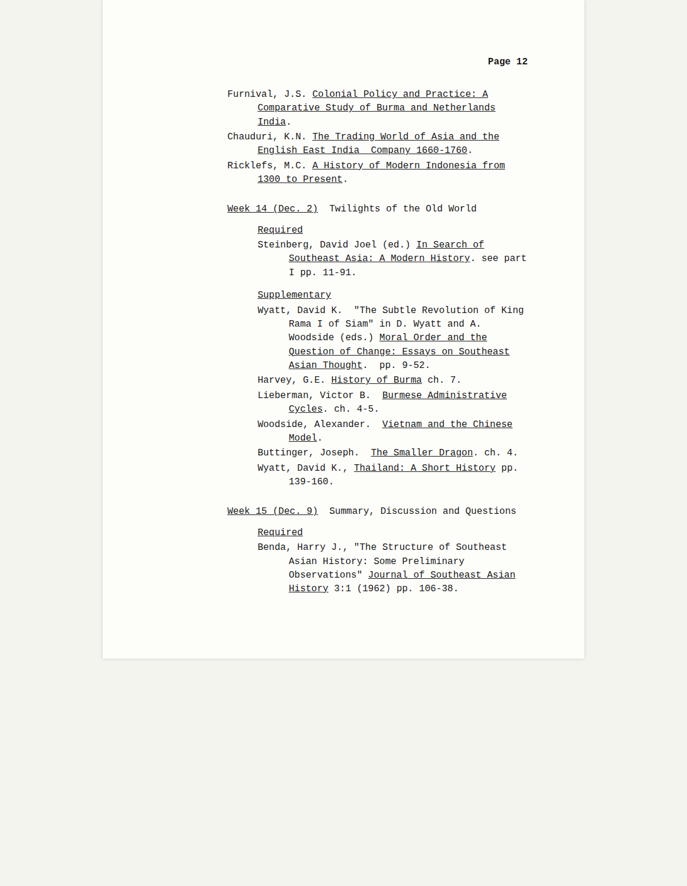Page 12
Furnival, J.S. Colonial Policy and Practice: A Comparative Study of Burma and Netherlands India.
Chauduri, K.N. The Trading World of Asia and the English East India Company 1660-1760.
Ricklefs, M.C. A History of Modern Indonesia from 1300 to Present.
Week 14 (Dec. 2) Twilights of the Old World
Required
Steinberg, David Joel (ed.) In Search of Southeast Asia: A Modern History. see part I pp. 11-91.
Supplementary
Wyatt, David K. "The Subtle Revolution of King Rama I of Siam" in D. Wyatt and A. Woodside (eds.) Moral Order and the Question of Change: Essays on Southeast Asian Thought. pp. 9-52.
Harvey, G.E. History of Burma ch. 7.
Lieberman, Victor B. Burmese Administrative Cycles. ch. 4-5.
Woodside, Alexander. Vietnam and the Chinese Model.
Buttinger, Joseph. The Smaller Dragon. ch. 4.
Wyatt, David K., Thailand: A Short History pp. 139-160.
Week 15 (Dec. 9) Summary, Discussion and Questions
Required
Benda, Harry J., "The Structure of Southeast Asian History: Some Preliminary Observations" Journal of Southeast Asian History 3:1 (1962) pp. 106-38.